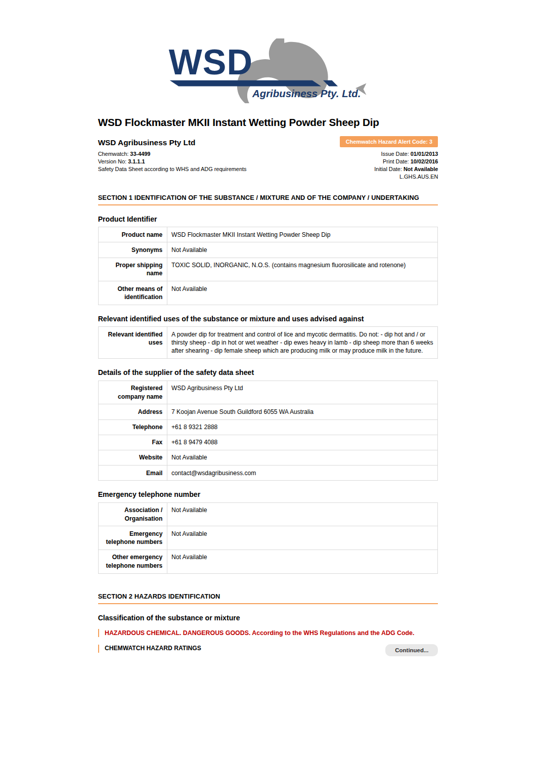WSD Agribusiness Pty. Ltd.
WSD Flockmaster MKII Instant Wetting Powder Sheep Dip
Chemwatch Hazard Alert Code: 3
WSD Agribusiness Pty Ltd
| Chemwatch: 33-4499 | Issue Date: 01/01/2013 |
| Version No: 3.1.1.1 | Print Date: 10/02/2016 |
| Safety Data Sheet according to WHS and ADG requirements | Initial Date: Not Available |
| | L.GHS.AUS.EN |
SECTION 1 IDENTIFICATION OF THE SUBSTANCE / MIXTURE AND OF THE COMPANY / UNDERTAKING
Product Identifier
| Product name | WSD Flockmaster MKII Instant Wetting Powder Sheep Dip |
| Synonyms | Not Available |
| Proper shipping name | TOXIC SOLID, INORGANIC, N.O.S. (contains magnesium fluorosilicate and rotenone) |
| Other means of identification | Not Available |
Relevant identified uses of the substance or mixture and uses advised against
| Relevant identified uses | A powder dip for treatment and control of lice and mycotic dermatitis. Do not: - dip hot and / or thirsty sheep - dip in hot or wet weather - dip ewes heavy in lamb - dip sheep more than 6 weeks after shearing - dip female sheep which are producing milk or may produce milk in the future. |
Details of the supplier of the safety data sheet
| Registered company name | WSD Agribusiness Pty Ltd |
| Address | 7 Koojan Avenue South Guildford 6055 WA Australia |
| Telephone | +61 8 9321 2888 |
| Fax | +61 8 9479 4088 |
| Website | Not Available |
| Email | contact@wsdagribusiness.com |
Emergency telephone number
| Association / Organisation | Not Available |
| Emergency telephone numbers | Not Available |
| Other emergency telephone numbers | Not Available |
SECTION 2 HAZARDS IDENTIFICATION
Classification of the substance or mixture
HAZARDOUS CHEMICAL. DANGEROUS GOODS. According to the WHS Regulations and the ADG Code.
CHEMWATCH HAZARD RATINGS
Continued...